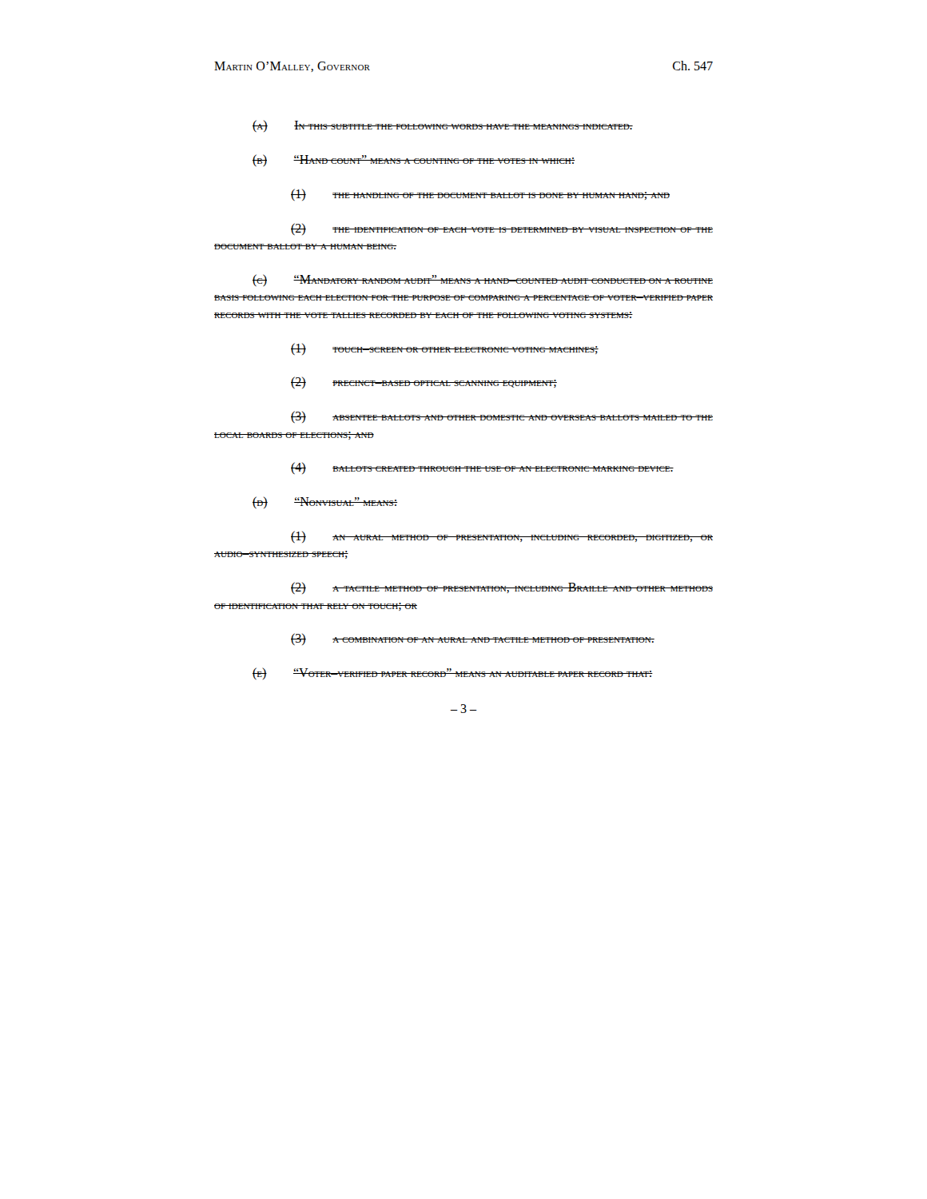Martin O’Malley, Governor Ch. 547
(a) In this subtitle the following words have the meanings indicated.
(b) “Hand count” means a counting of the votes in which:
(1) the handling of the document ballot is done by human hand; and
(2) the identification of each vote is determined by visual inspection of the document ballot by a human being.
(c) “Mandatory random audit” means a hand–counted audit conducted on a routine basis following each election for the purpose of comparing a percentage of voter–verified paper records with the vote tallies recorded by each of the following voting systems:
(1) touch–screen or other electronic voting machines;
(2) precinct–based optical scanning equipment;
(3) absentee ballots and other domestic and overseas ballots mailed to the local boards of elections; and
(4) ballots created through the use of an electronic marking device.
(d) “Nonvisual” means:
(1) an aural method of presentation, including recorded, digitized, or audio–synthesized speech;
(2) a tactile method of presentation, including Braille and other methods of identification that rely on touch; or
(3) a combination of an aural and tactile method of presentation.
(e) “Voter–verified paper record” means an auditable paper record that:
– 3 –